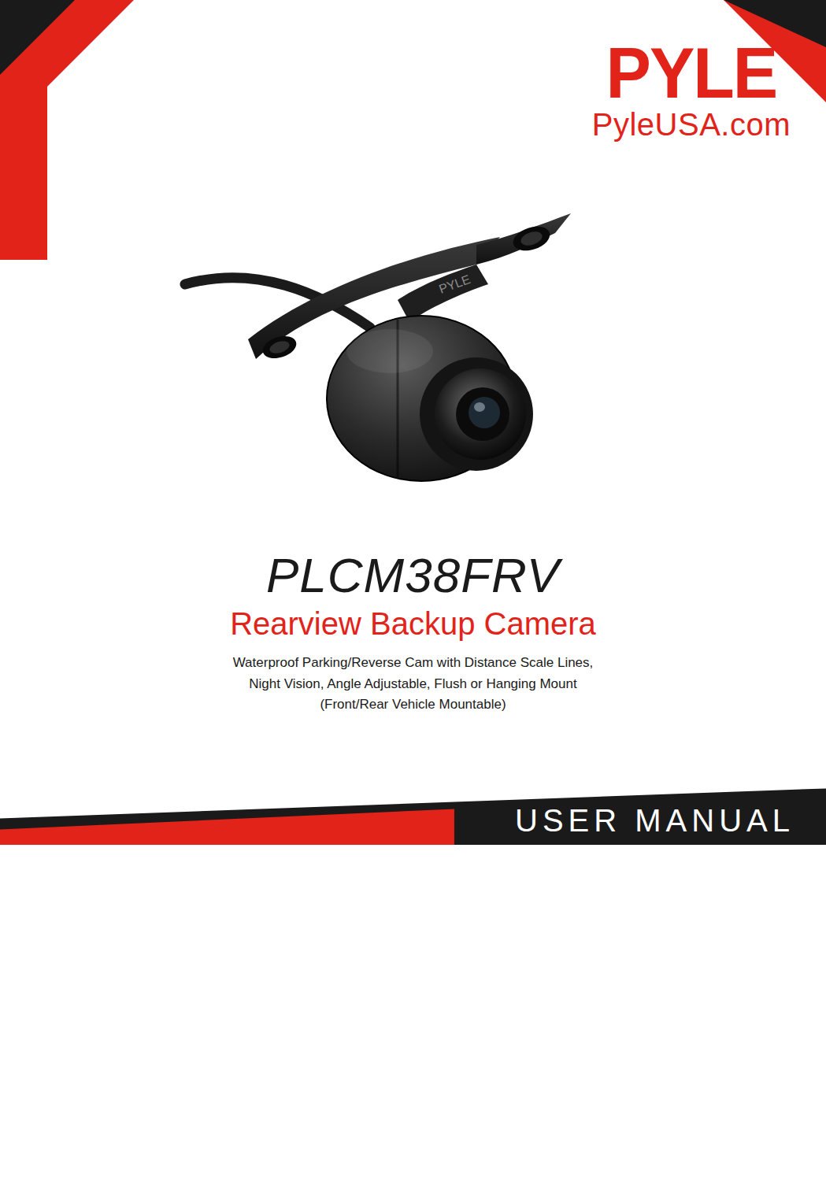PYLE
PyleUSA.com
PYLE
PLCM38FRV
Rearview Backup Camera
Waterproof Parking/Reverse Cam with Distance Scale Lines,
Night Vision, Angle Adjustable, Flush or Hanging Mount
(Front/Rear Vehicle Mountable)
USER MANUAL